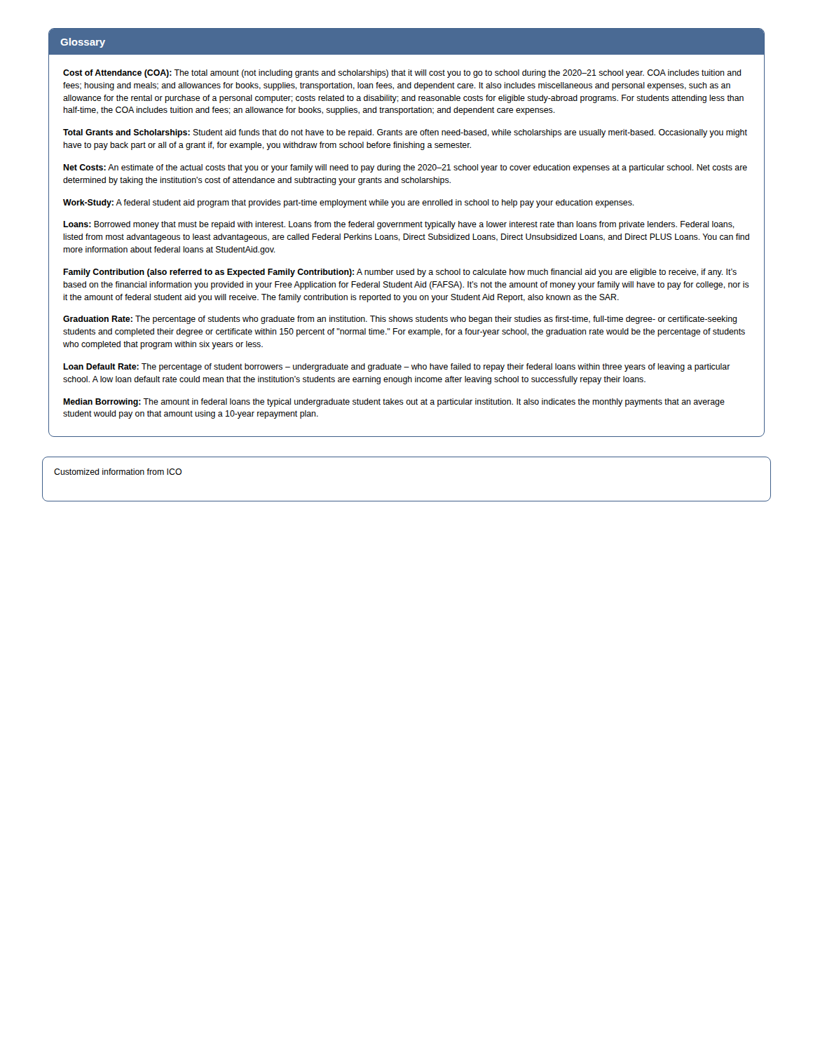Glossary
Cost of Attendance (COA): The total amount (not including grants and scholarships) that it will cost you to go to school during the 2020–21 school year. COA includes tuition and fees; housing and meals; and allowances for books, supplies, transportation, loan fees, and dependent care. It also includes miscellaneous and personal expenses, such as an allowance for the rental or purchase of a personal computer; costs related to a disability; and reasonable costs for eligible study-abroad programs. For students attending less than half-time, the COA includes tuition and fees; an allowance for books, supplies, and transportation; and dependent care expenses.
Total Grants and Scholarships: Student aid funds that do not have to be repaid. Grants are often need-based, while scholarships are usually merit-based. Occasionally you might have to pay back part or all of a grant if, for example, you withdraw from school before finishing a semester.
Net Costs: An estimate of the actual costs that you or your family will need to pay during the 2020–21 school year to cover education expenses at a particular school. Net costs are determined by taking the institution's cost of attendance and subtracting your grants and scholarships.
Work-Study: A federal student aid program that provides part-time employment while you are enrolled in school to help pay your education expenses.
Loans: Borrowed money that must be repaid with interest. Loans from the federal government typically have a lower interest rate than loans from private lenders. Federal loans, listed from most advantageous to least advantageous, are called Federal Perkins Loans, Direct Subsidized Loans, Direct Unsubsidized Loans, and Direct PLUS Loans. You can find more information about federal loans at StudentAid.gov.
Family Contribution (also referred to as Expected Family Contribution): A number used by a school to calculate how much financial aid you are eligible to receive, if any. It’s based on the financial information you provided in your Free Application for Federal Student Aid (FAFSA). It’s not the amount of money your family will have to pay for college, nor is it the amount of federal student aid you will receive. The family contribution is reported to you on your Student Aid Report, also known as the SAR.
Graduation Rate: The percentage of students who graduate from an institution. This shows students who began their studies as first-time, full-time degree- or certificate-seeking students and completed their degree or certificate within 150 percent of "normal time." For example, for a four-year school, the graduation rate would be the percentage of students who completed that program within six years or less.
Loan Default Rate: The percentage of student borrowers – undergraduate and graduate – who have failed to repay their federal loans within three years of leaving a particular school. A low loan default rate could mean that the institution’s students are earning enough income after leaving school to successfully repay their loans.
Median Borrowing: The amount in federal loans the typical undergraduate student takes out at a particular institution. It also indicates the monthly payments that an average student would pay on that amount using a 10-year repayment plan.
Customized information from ICO